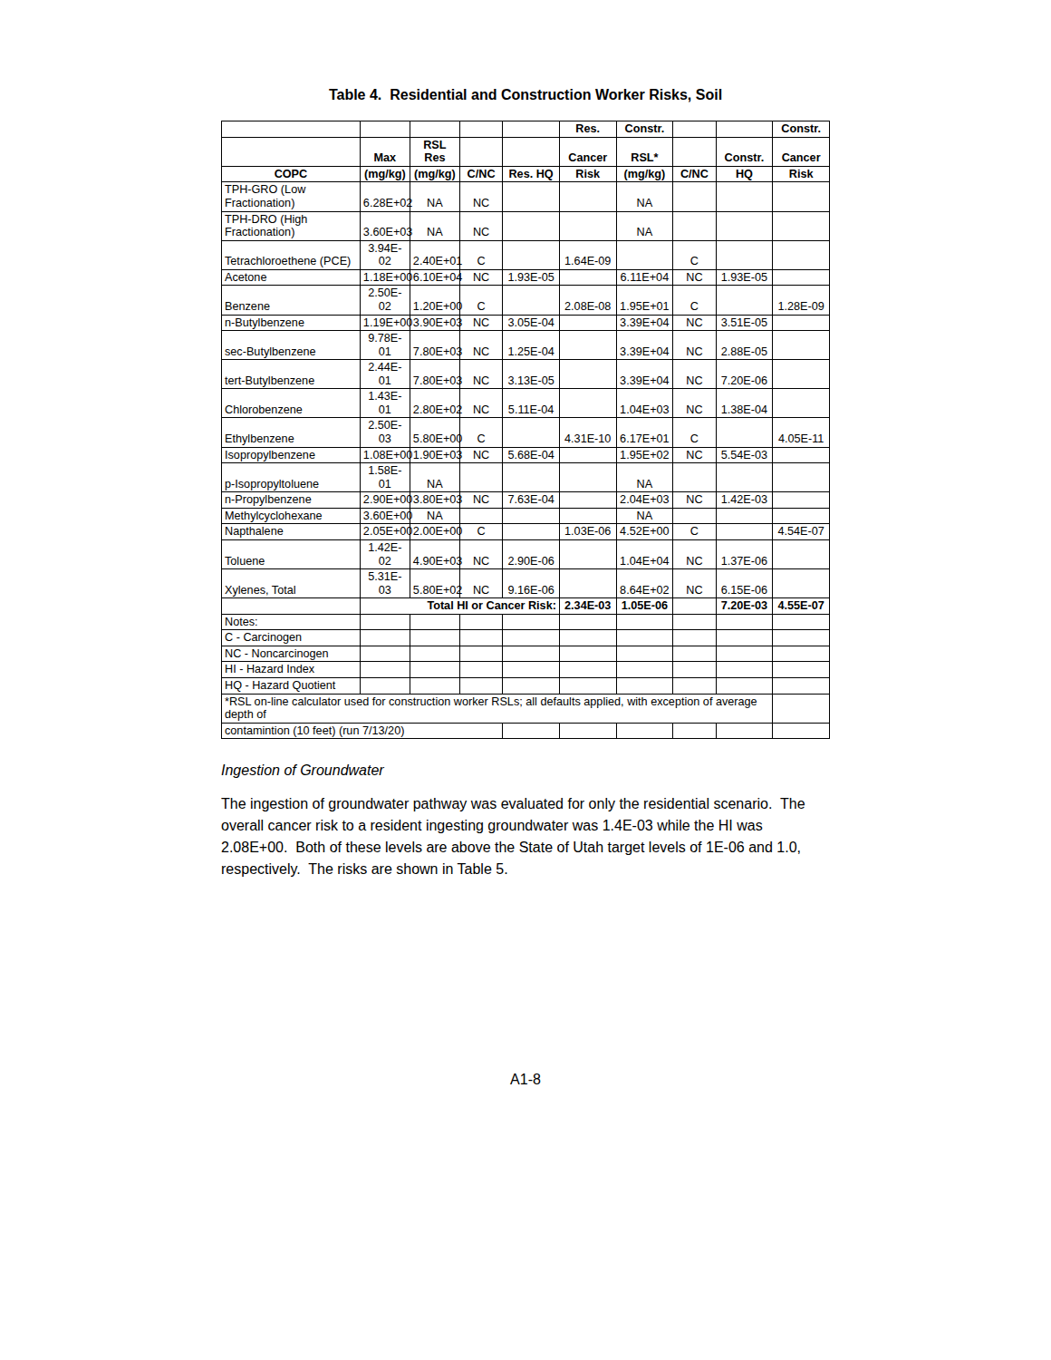Table 4. Residential and Construction Worker Risks, Soil
| | | | | | Res. | Constr. | | | Constr. |
| --- | --- | --- | --- | --- | --- | --- | --- | --- | --- |
| | Max | RSL Res | | | Cancer | RSL* | | Constr. | Cancer |
| COPC | (mg/kg) | (mg/kg) | C/NC | Res. HQ | Risk | (mg/kg) | C/NC | HQ | Risk |
| TPH-GRO (Low Fractionation) | 6.28E+02 | NA | NC | | | NA | | | |
| TPH-DRO (High Fractionation) | 3.60E+03 | NA | NC | | | NA | | | |
| Tetrachloroethene (PCE) | 3.94E-02 | 2.40E+01 | C | | 1.64E-09 | | C | | |
| Acetone | 1.18E+00 | 6.10E+04 | NC | 1.93E-05 | | 6.11E+04 | NC | 1.93E-05 | |
| Benzene | 2.50E-02 | 1.20E+00 | C | | 2.08E-08 | 1.95E+01 | C | | 1.28E-09 |
| n-Butylbenzene | 1.19E+00 | 3.90E+03 | NC | 3.05E-04 | | 3.39E+04 | NC | 3.51E-05 | |
| sec-Butylbenzene | 9.78E-01 | 7.80E+03 | NC | 1.25E-04 | | 3.39E+04 | NC | 2.88E-05 | |
| tert-Butylbenzene | 2.44E-01 | 7.80E+03 | NC | 3.13E-05 | | 3.39E+04 | NC | 7.20E-06 | |
| Chlorobenzene | 1.43E-01 | 2.80E+02 | NC | 5.11E-04 | | 1.04E+03 | NC | 1.38E-04 | |
| Ethylbenzene | 2.50E-03 | 5.80E+00 | C | | 4.31E-10 | 6.17E+01 | C | | 4.05E-11 |
| Isopropylbenzene | 1.08E+00 | 1.90E+03 | NC | 5.68E-04 | | 1.95E+02 | NC | 5.54E-03 | |
| p-Isopropyltoluene | 1.58E-01 | NA | | | | NA | | | |
| n-Propylbenzene | 2.90E+00 | 3.80E+03 | NC | 7.63E-04 | | 2.04E+03 | NC | 1.42E-03 | |
| Methylcyclohexane | 3.60E+00 | NA | | | | NA | | | |
| Napthalene | 2.05E+00 | 2.00E+00 | C | | 1.03E-06 | 4.52E+00 | C | | 4.54E-07 |
| Toluene | 1.42E-02 | 4.90E+03 | NC | 2.90E-06 | | 1.04E+04 | NC | 1.37E-06 | |
| Xylenes, Total | 5.31E-03 | 5.80E+02 | NC | 9.16E-06 | | 8.64E+02 | NC | 6.15E-06 | |
| | Total HI or Cancer Risk: | 2.34E-03 | 1.05E-06 | | 7.20E-03 | 4.55E-07 |
| Notes: | | | | | | | | | |
| C - Carcinogen | | | | | | | | | |
| NC - Noncarcinogen | | | | | | | | | |
| HI - Hazard Index | | | | | | | | | |
| HQ - Hazard Quotient | | | | | | | | | |
| *RSL on-line calculator used for construction worker RSLs; all defaults applied, with exception of average depth of | |
| contamintion (10 feet) (run 7/13/20) | | | | | | |
Ingestion of Groundwater
The ingestion of groundwater pathway was evaluated for only the residential scenario. The overall cancer risk to a resident ingesting groundwater was 1.4E-03 while the HI was 2.08E+00. Both of these levels are above the State of Utah target levels of 1E-06 and 1.0, respectively. The risks are shown in Table 5.
A1-8